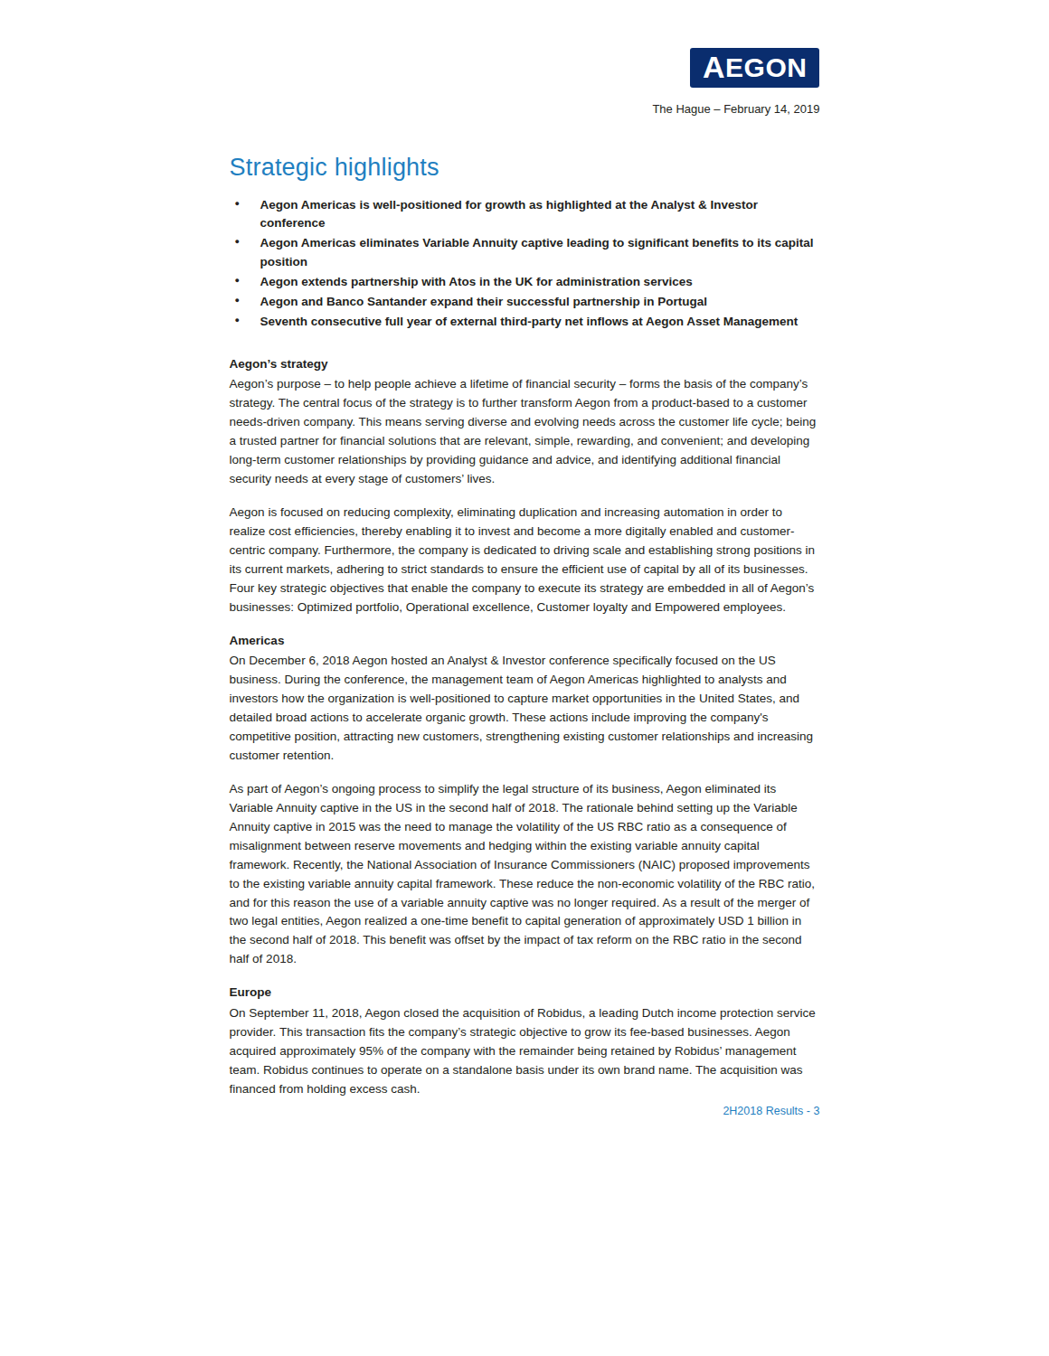AEGON
The Hague – February 14, 2019
Strategic highlights
Aegon Americas is well-positioned for growth as highlighted at the Analyst & Investor conference
Aegon Americas eliminates Variable Annuity captive leading to significant benefits to its capital position
Aegon extends partnership with Atos in the UK for administration services
Aegon and Banco Santander expand their successful partnership in Portugal
Seventh consecutive full year of external third-party net inflows at Aegon Asset Management
Aegon’s strategy
Aegon’s purpose – to help people achieve a lifetime of financial security – forms the basis of the company’s strategy. The central focus of the strategy is to further transform Aegon from a product-based to a customer needs-driven company. This means serving diverse and evolving needs across the customer life cycle; being a trusted partner for financial solutions that are relevant, simple, rewarding, and convenient; and developing long-term customer relationships by providing guidance and advice, and identifying additional financial security needs at every stage of customers’ lives.
Aegon is focused on reducing complexity, eliminating duplication and increasing automation in order to realize cost efficiencies, thereby enabling it to invest and become a more digitally enabled and customer-centric company. Furthermore, the company is dedicated to driving scale and establishing strong positions in its current markets, adhering to strict standards to ensure the efficient use of capital by all of its businesses. Four key strategic objectives that enable the company to execute its strategy are embedded in all of Aegon’s businesses: Optimized portfolio, Operational excellence, Customer loyalty and Empowered employees.
Americas
On December 6, 2018 Aegon hosted an Analyst & Investor conference specifically focused on the US business. During the conference, the management team of Aegon Americas highlighted to analysts and investors how the organization is well-positioned to capture market opportunities in the United States, and detailed broad actions to accelerate organic growth. These actions include improving the company's competitive position, attracting new customers, strengthening existing customer relationships and increasing customer retention.
As part of Aegon’s ongoing process to simplify the legal structure of its business, Aegon eliminated its Variable Annuity captive in the US in the second half of 2018. The rationale behind setting up the Variable Annuity captive in 2015 was the need to manage the volatility of the US RBC ratio as a consequence of misalignment between reserve movements and hedging within the existing variable annuity capital framework. Recently, the National Association of Insurance Commissioners (NAIC) proposed improvements to the existing variable annuity capital framework. These reduce the non-economic volatility of the RBC ratio, and for this reason the use of a variable annuity captive was no longer required. As a result of the merger of two legal entities, Aegon realized a one-time benefit to capital generation of approximately USD 1 billion in the second half of 2018. This benefit was offset by the impact of tax reform on the RBC ratio in the second half of 2018.
Europe
On September 11, 2018, Aegon closed the acquisition of Robidus, a leading Dutch income protection service provider. This transaction fits the company’s strategic objective to grow its fee-based businesses. Aegon acquired approximately 95% of the company with the remainder being retained by Robidus’ management team. Robidus continues to operate on a standalone basis under its own brand name. The acquisition was financed from holding excess cash.
2H2018 Results - 3